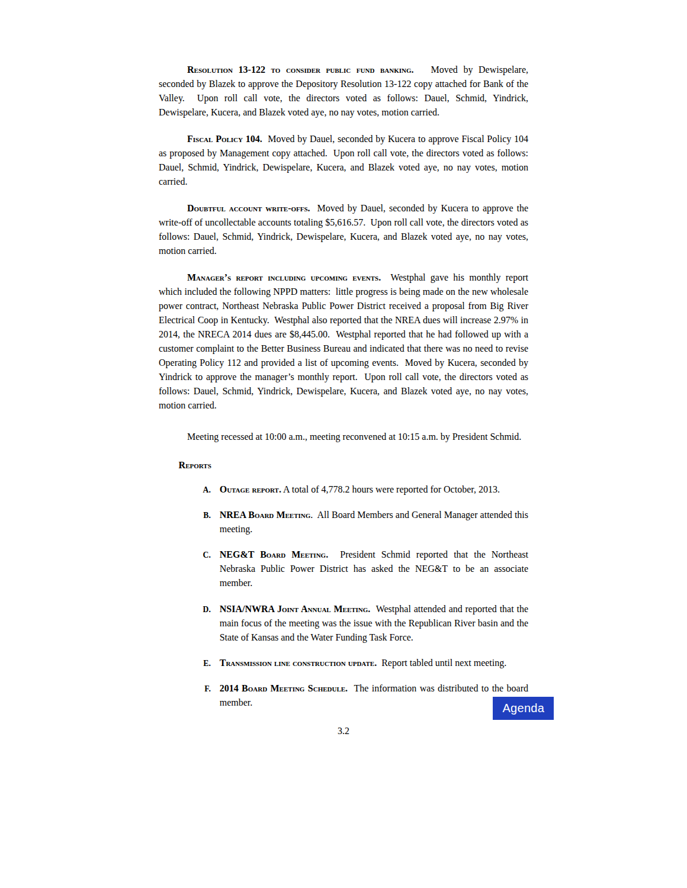Resolution 13-122 to consider public fund banking. Moved by Dewispelare, seconded by Blazek to approve the Depository Resolution 13-122 copy attached for Bank of the Valley. Upon roll call vote, the directors voted as follows: Dauel, Schmid, Yindrick, Dewispelare, Kucera, and Blazek voted aye, no nay votes, motion carried.
Fiscal Policy 104. Moved by Dauel, seconded by Kucera to approve Fiscal Policy 104 as proposed by Management copy attached. Upon roll call vote, the directors voted as follows: Dauel, Schmid, Yindrick, Dewispelare, Kucera, and Blazek voted aye, no nay votes, motion carried.
Doubtful account write-offs. Moved by Dauel, seconded by Kucera to approve the write-off of uncollectable accounts totaling $5,616.57. Upon roll call vote, the directors voted as follows: Dauel, Schmid, Yindrick, Dewispelare, Kucera, and Blazek voted aye, no nay votes, motion carried.
Manager’s report including upcoming events. Westphal gave his monthly report which included the following NPPD matters: little progress is being made on the new wholesale power contract, Northeast Nebraska Public Power District received a proposal from Big River Electrical Coop in Kentucky. Westphal also reported that the NREA dues will increase 2.97% in 2014, the NRECA 2014 dues are $8,445.00. Westphal reported that he had followed up with a customer complaint to the Better Business Bureau and indicated that there was no need to revise Operating Policy 112 and provided a list of upcoming events. Moved by Kucera, seconded by Yindrick to approve the manager’s monthly report. Upon roll call vote, the directors voted as follows: Dauel, Schmid, Yindrick, Dewispelare, Kucera, and Blazek voted aye, no nay votes, motion carried.
Meeting recessed at 10:00 a.m., meeting reconvened at 10:15 a.m. by President Schmid.
Reports
Outage report. A total of 4,778.2 hours were reported for October, 2013.
NREA Board Meeting. All Board Members and General Manager attended this meeting.
NEG&T Board Meeting. President Schmid reported that the Northeast Nebraska Public Power District has asked the NEG&T to be an associate member.
NSIA/NWRA Joint Annual Meeting. Westphal attended and reported that the main focus of the meeting was the issue with the Republican River basin and the State of Kansas and the Water Funding Task Force.
Transmission line construction update. Report tabled until next meeting.
2014 Board Meeting Schedule. The information was distributed to the board member.
Agenda
3.2